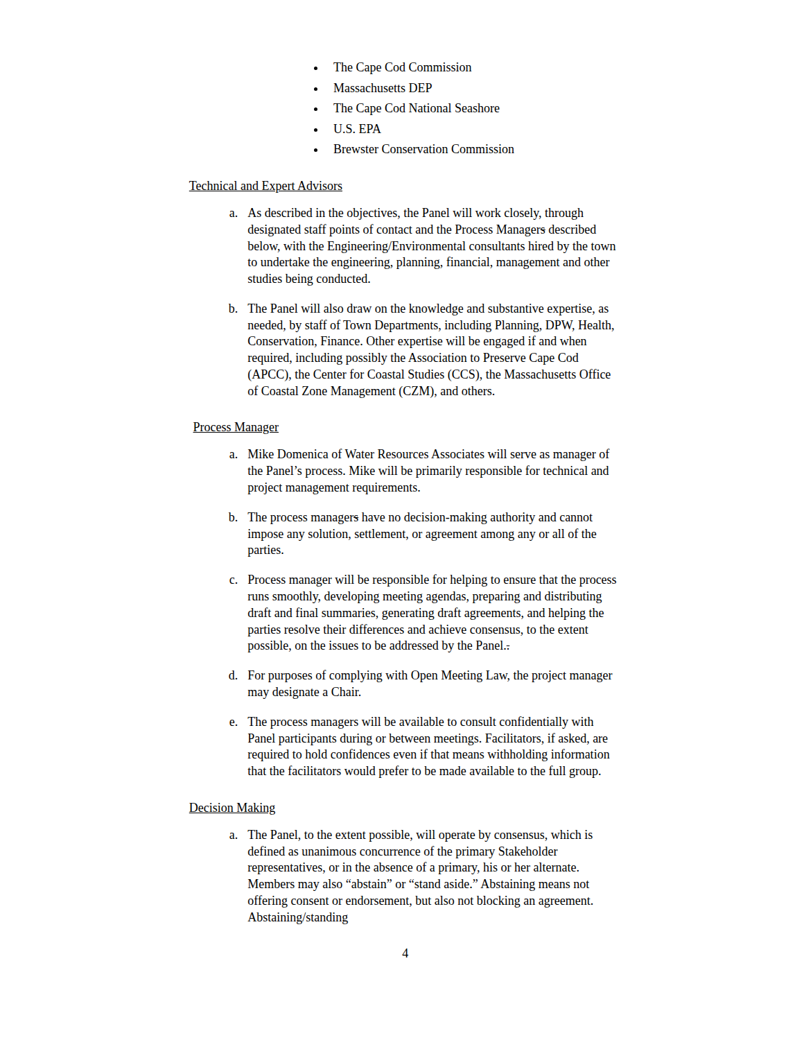The Cape Cod Commission
Massachusetts DEP
The Cape Cod National Seashore
U.S. EPA
Brewster Conservation Commission
Technical and Expert Advisors
As described in the objectives, the Panel will work closely, through designated staff points of contact and the Process Managers described below, with the Engineering/Environmental consultants hired by the town to undertake the engineering, planning, financial, management and other studies being conducted.
The Panel will also draw on the knowledge and substantive expertise, as needed, by staff of Town Departments, including Planning, DPW, Health, Conservation, Finance. Other expertise will be engaged if and when required, including possibly the Association to Preserve Cape Cod (APCC), the Center for Coastal Studies (CCS), the Massachusetts Office of Coastal Zone Management (CZM), and others.
Process Manager
Mike Domenica of Water Resources Associates will serve as manager of the Panel’s process. Mike will be primarily responsible for technical and project management requirements.
The process managers have no decision-making authority and cannot impose any solution, settlement, or agreement among any or all of the parties.
Process manager will be responsible for helping to ensure that the process runs smoothly, developing meeting agendas, preparing and distributing draft and final summaries, generating draft agreements, and helping the parties resolve their differences and achieve consensus, to the extent possible, on the issues to be addressed by the Panel..
For purposes of complying with Open Meeting Law, the project manager may designate a Chair.
The process managers will be available to consult confidentially with Panel participants during or between meetings. Facilitators, if asked, are required to hold confidences even if that means withholding information that the facilitators would prefer to be made available to the full group.
Decision Making
The Panel, to the extent possible, will operate by consensus, which is defined as unanimous concurrence of the primary Stakeholder representatives, or in the absence of a primary, his or her alternate. Members may also “abstain” or “stand aside.” Abstaining means not offering consent or endorsement, but also not blocking an agreement. Abstaining/standing
4